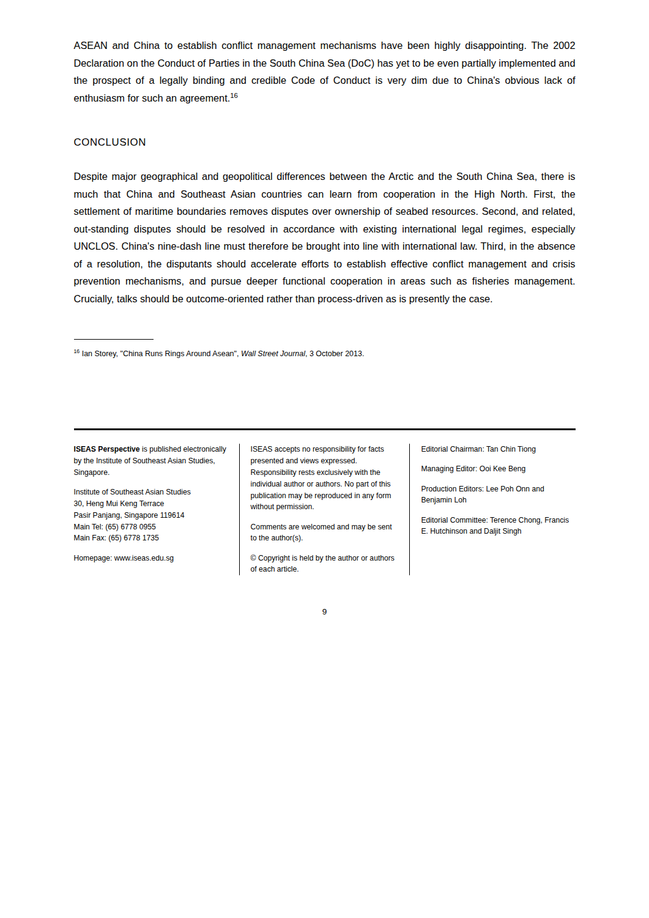ASEAN and China to establish conflict management mechanisms have been highly disappointing. The 2002 Declaration on the Conduct of Parties in the South China Sea (DoC) has yet to be even partially implemented and the prospect of a legally binding and credible Code of Conduct is very dim due to China's obvious lack of enthusiasm for such an agreement.16
CONCLUSION
Despite major geographical and geopolitical differences between the Arctic and the South China Sea, there is much that China and Southeast Asian countries can learn from cooperation in the High North. First, the settlement of maritime boundaries removes disputes over ownership of seabed resources. Second, and related, out-standing disputes should be resolved in accordance with existing international legal regimes, especially UNCLOS. China's nine-dash line must therefore be brought into line with international law. Third, in the absence of a resolution, the disputants should accelerate efforts to establish effective conflict management and crisis prevention mechanisms, and pursue deeper functional cooperation in areas such as fisheries management. Crucially, talks should be outcome-oriented rather than process-driven as is presently the case.
16 Ian Storey, "China Runs Rings Around Asean", Wall Street Journal, 3 October 2013.
| ISEAS Perspective is published electronically by the Institute of Southeast Asian Studies, Singapore. Institute of Southeast Asian Studies 30, Heng Mui Keng Terrace Pasir Panjang, Singapore 119614 Main Tel: (65) 6778 0955 Main Fax: (65) 6778 1735 Homepage: www.iseas.edu.sg | ISEAS accepts no responsibility for facts presented and views expressed. Responsibility rests exclusively with the individual author or authors. No part of this publication may be reproduced in any form without permission. Comments are welcomed and may be sent to the author(s). © Copyright is held by the author or authors of each article. | Editorial Chairman: Tan Chin Tiong Managing Editor: Ooi Kee Beng Production Editors: Lee Poh Onn and Benjamin Loh Editorial Committee: Terence Chong, Francis E. Hutchinson and Daljit Singh |
9